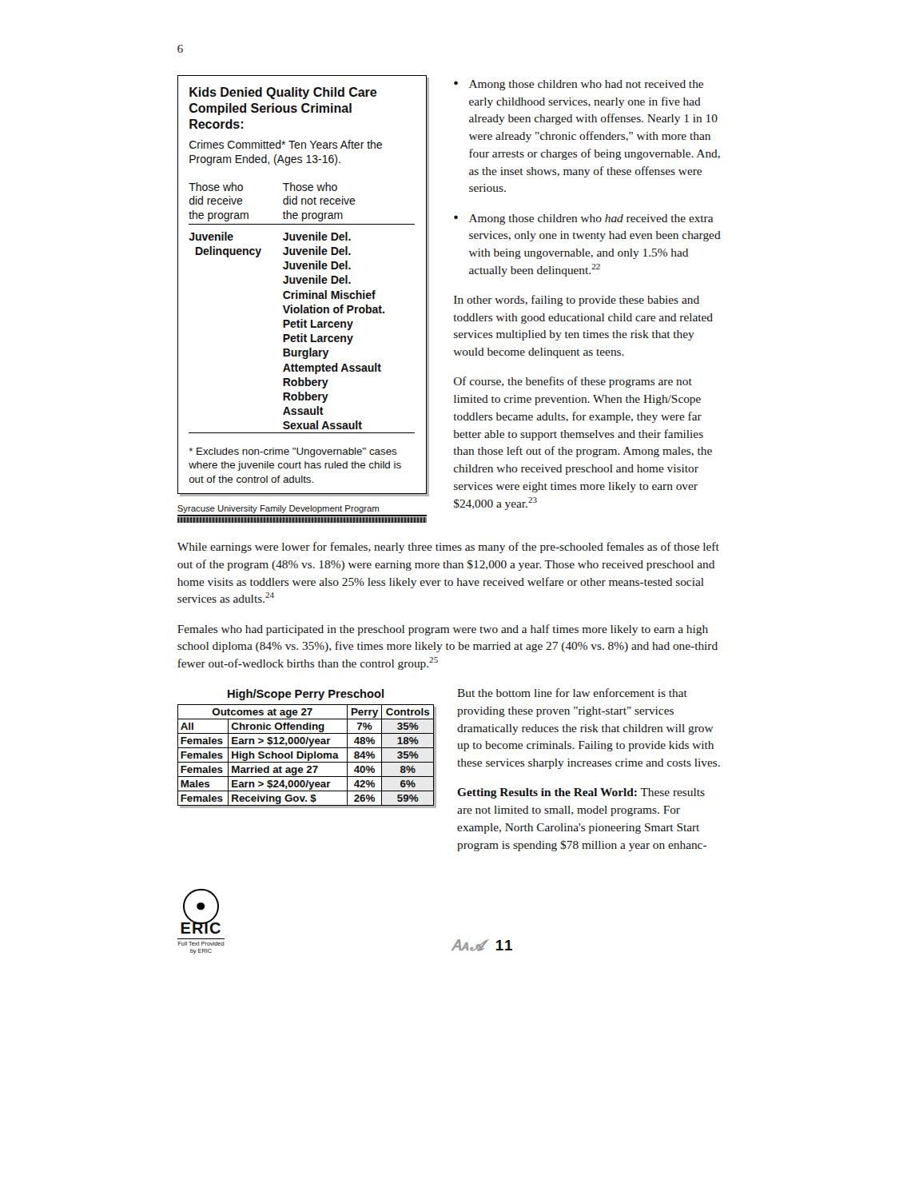6
Kids Denied Quality Child Care
Compiled Serious Criminal
Records:
Crimes Committed* Ten Years After the Program Ended, (Ages 13-16).
| Those who did receive the program | Those who did not receive the program |
| --- | --- |
| Juvenile Delinquency | Juvenile Del. Juvenile Del. Juvenile Del. Juvenile Del. Criminal Mischief Violation of Probat. Petit Larceny Petit Larceny Burglary Attempted Assault Robbery Robbery Assault Sexual Assault |
* Excludes non-crime "Ungovernable" cases where the juvenile court has ruled the child is out of the control of adults.
Syracuse University Family Development Program
Among those children who had not received the early childhood services, nearly one in five had already been charged with offenses. Nearly 1 in 10 were already "chronic offenders," with more than four arrests or charges of being ungovernable. And, as the inset shows, many of these offenses were serious.
Among those children who had received the extra services, only one in twenty had even been charged with being ungovernable, and only 1.5% had actually been delinquent.22
In other words, failing to provide these babies and toddlers with good educational child care and related services multiplied by ten times the risk that they would become delinquent as teens.
Of course, the benefits of these programs are not limited to crime prevention. When the High/Scope toddlers became adults, for example, they were far better able to support themselves and their families than those left out of the program. Among males, the children who received preschool and home visitor services were eight times more likely to earn over $24,000 a year.23
While earnings were lower for females, nearly three times as many of the pre-schooled females as of those left out of the program (48% vs. 18%) were earning more than $12,000 a year. Those who received preschool and home visits as toddlers were also 25% less likely ever to have received welfare or other means-tested social services as adults.24
Females who had participated in the preschool program were two and a half times more likely to earn a high school diploma (84% vs. 35%), five times more likely to be married at age 27 (40% vs. 8%) and had one-third fewer out-of-wedlock births than the control group.25
High/Scope Perry Preschool
| Outcomes at age 27 | Perry | Controls |
| --- | --- | --- |
| All | Chronic Offending | 7% | 35% |
| Females | Earn > $12,000/year | 48% | 18% |
| Females | High School Diploma | 84% | 35% |
| Females | Married at age 27 | 40% | 8% |
| Males | Earn > $24,000/year | 42% | 6% |
| Females | Receiving Gov. $ | 26% | 59% |
But the bottom line for law enforcement is that providing these proven "right-start" services dramatically reduces the risk that children will grow up to become criminals. Failing to provide kids with these services sharply increases crime and costs lives.
Getting Results in the Real World: These results are not limited to small, model programs. For example, North Carolina's pioneering Smart Start program is spending $78 million a year on enhanc-
ERIC
Full Text Provided by ERIC
🗛𝓐11